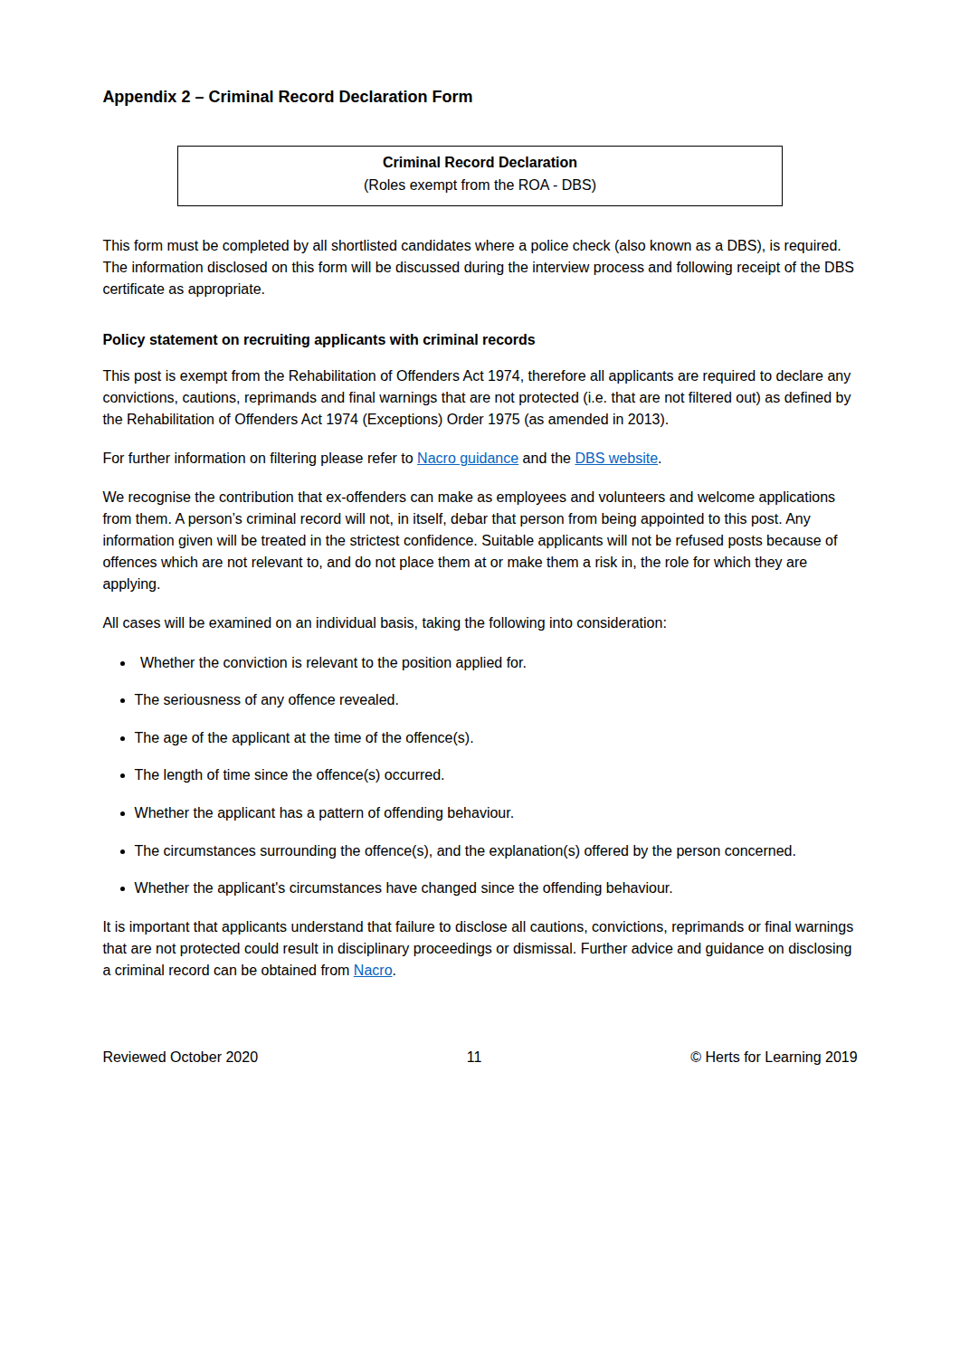Appendix 2 – Criminal Record Declaration Form
Criminal Record Declaration (Roles exempt from the ROA - DBS)
This form must be completed by all shortlisted candidates where a police check (also known as a DBS), is required. The information disclosed on this form will be discussed during the interview process and following receipt of the DBS certificate as appropriate.
Policy statement on recruiting applicants with criminal records
This post is exempt from the Rehabilitation of Offenders Act 1974, therefore all applicants are required to declare any convictions, cautions, reprimands and final warnings that are not protected (i.e. that are not filtered out) as defined by the Rehabilitation of Offenders Act 1974 (Exceptions) Order 1975 (as amended in 2013).
For further information on filtering please refer to Nacro guidance and the DBS website.
We recognise the contribution that ex-offenders can make as employees and volunteers and welcome applications from them. A person’s criminal record will not, in itself, debar that person from being appointed to this post. Any information given will be treated in the strictest confidence. Suitable applicants will not be refused posts because of offences which are not relevant to, and do not place them at or make them a risk in, the role for which they are applying.
All cases will be examined on an individual basis, taking the following into consideration:
Whether the conviction is relevant to the position applied for.
The seriousness of any offence revealed.
The age of the applicant at the time of the offence(s).
The length of time since the offence(s) occurred.
Whether the applicant has a pattern of offending behaviour.
The circumstances surrounding the offence(s), and the explanation(s) offered by the person concerned.
Whether the applicant's circumstances have changed since the offending behaviour.
It is important that applicants understand that failure to disclose all cautions, convictions, reprimands or final warnings that are not protected could result in disciplinary proceedings or dismissal. Further advice and guidance on disclosing a criminal record can be obtained from Nacro.
Reviewed October 2020 11 © Herts for Learning 2019